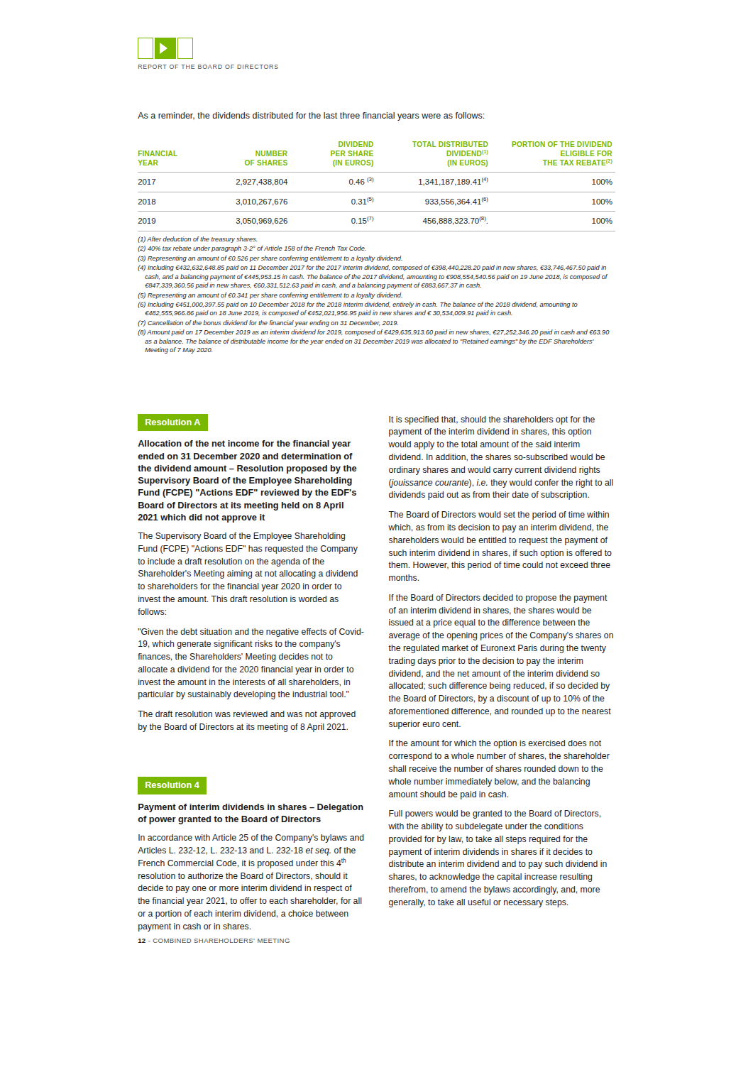Report of the Board of Directors
As a reminder, the dividends distributed for the last three financial years were as follows:
| FINANCIAL YEAR | NUMBER OF SHARES | DIVIDEND PER SHARE (IN EUROS) | TOTAL DISTRIBUTED DIVIDEND (1) (IN EUROS) | PORTION OF THE DIVIDEND ELIGIBLE FOR THE TAX REBATE (2) |
| --- | --- | --- | --- | --- |
| 2017 | 2,927,438,804 | 0.46 (3) | 1,341,187,189.41 (4) | 100% |
| 2018 | 3,010,267,676 | 0.31 (5) | 933,556,364.41 (6) | 100% |
| 2019 | 3,050,969,626 | 0.15 (7) | 456,888,323.70 (8) . | 100% |
(1) After deduction of the treasury shares.
(2) 40% tax rebate under paragraph 3-2° of Article 158 of the French Tax Code.
(3) Representing an amount of €0.526 per share conferring entitlement to a loyalty dividend.
(4) Including €432,632,648.85 paid on 11 December 2017 for the 2017 interim dividend, composed of €398,440,228.20 paid in new shares, €33,746,467.50 paid in cash, and a balancing payment of €445,953.15 in cash. The balance of the 2017 dividend, amounting to €908,554,540.56 paid on 19 June 2018, is composed of €847,339,360.56 paid in new shares, €60,331,512.63 paid in cash, and a balancing payment of €883,667.37 in cash.
(5) Representing an amount of €0.341 per share conferring entitlement to a loyalty dividend.
(6) Including €451,000,397.55 paid on 10 December 2018 for the 2018 interim dividend, entirely in cash. The balance of the 2018 dividend, amounting to €482,555,966.86 paid on 18 June 2019, is composed of €452,021,956.95 paid in new shares and € 30,534,009.91 paid in cash.
(7) Cancellation of the bonus dividend for the financial year ending on 31 December, 2019.
(8) Amount paid on 17 December 2019 as an interim dividend for 2019, composed of €429,635,913.60 paid in new shares, €27,252,346.20 paid in cash and €63.90 as a balance. The balance of distributable income for the year ended on 31 December 2019 was allocated to "Retained earnings" by the EDF Shareholders' Meeting of 7 May 2020.
Resolution A
Allocation of the net income for the financial year ended on 31 December 2020 and determination of the dividend amount – Resolution proposed by the Supervisory Board of the Employee Shareholding Fund (FCPE) "Actions EDF" reviewed by the EDF's Board of Directors at its meeting held on 8 April 2021 which did not approve it
The Supervisory Board of the Employee Shareholding Fund (FCPE) "Actions EDF" has requested the Company to include a draft resolution on the agenda of the Shareholder's Meeting aiming at not allocating a dividend to shareholders for the financial year 2020 in order to invest the amount. This draft resolution is worded as follows:
"Given the debt situation and the negative effects of Covid-19, which generate significant risks to the company's finances, the Shareholders' Meeting decides not to allocate a dividend for the 2020 financial year in order to invest the amount in the interests of all shareholders, in particular by sustainably developing the industrial tool."
The draft resolution was reviewed and was not approved by the Board of Directors at its meeting of 8 April 2021.
Resolution 4
Payment of interim dividends in shares – Delegation of power granted to the Board of Directors
In accordance with Article 25 of the Company's bylaws and Articles L. 232-12, L. 232-13 and L. 232-18 et seq. of the French Commercial Code, it is proposed under this 4th resolution to authorize the Board of Directors, should it decide to pay one or more interim dividend in respect of the financial year 2021, to offer to each shareholder, for all or a portion of each interim dividend, a choice between payment in cash or in shares.
It is specified that, should the shareholders opt for the payment of the interim dividend in shares, this option would apply to the total amount of the said interim dividend. In addition, the shares so-subscribed would be ordinary shares and would carry current dividend rights (jouissance courante), i.e. they would confer the right to all dividends paid out as from their date of subscription.
The Board of Directors would set the period of time within which, as from its decision to pay an interim dividend, the shareholders would be entitled to request the payment of such interim dividend in shares, if such option is offered to them. However, this period of time could not exceed three months.
If the Board of Directors decided to propose the payment of an interim dividend in shares, the shares would be issued at a price equal to the difference between the average of the opening prices of the Company's shares on the regulated market of Euronext Paris during the twenty trading days prior to the decision to pay the interim dividend, and the net amount of the interim dividend so allocated; such difference being reduced, if so decided by the Board of Directors, by a discount of up to 10% of the aforementioned difference, and rounded up to the nearest superior euro cent.
If the amount for which the option is exercised does not correspond to a whole number of shares, the shareholder shall receive the number of shares rounded down to the whole number immediately below, and the balancing amount should be paid in cash.
Full powers would be granted to the Board of Directors, with the ability to subdelegate under the conditions provided for by law, to take all steps required for the payment of interim dividends in shares if it decides to distribute an interim dividend and to pay such dividend in shares, to acknowledge the capital increase resulting therefrom, to amend the bylaws accordingly, and, more generally, to take all useful or necessary steps.
12 - Combined Shareholders' Meeting